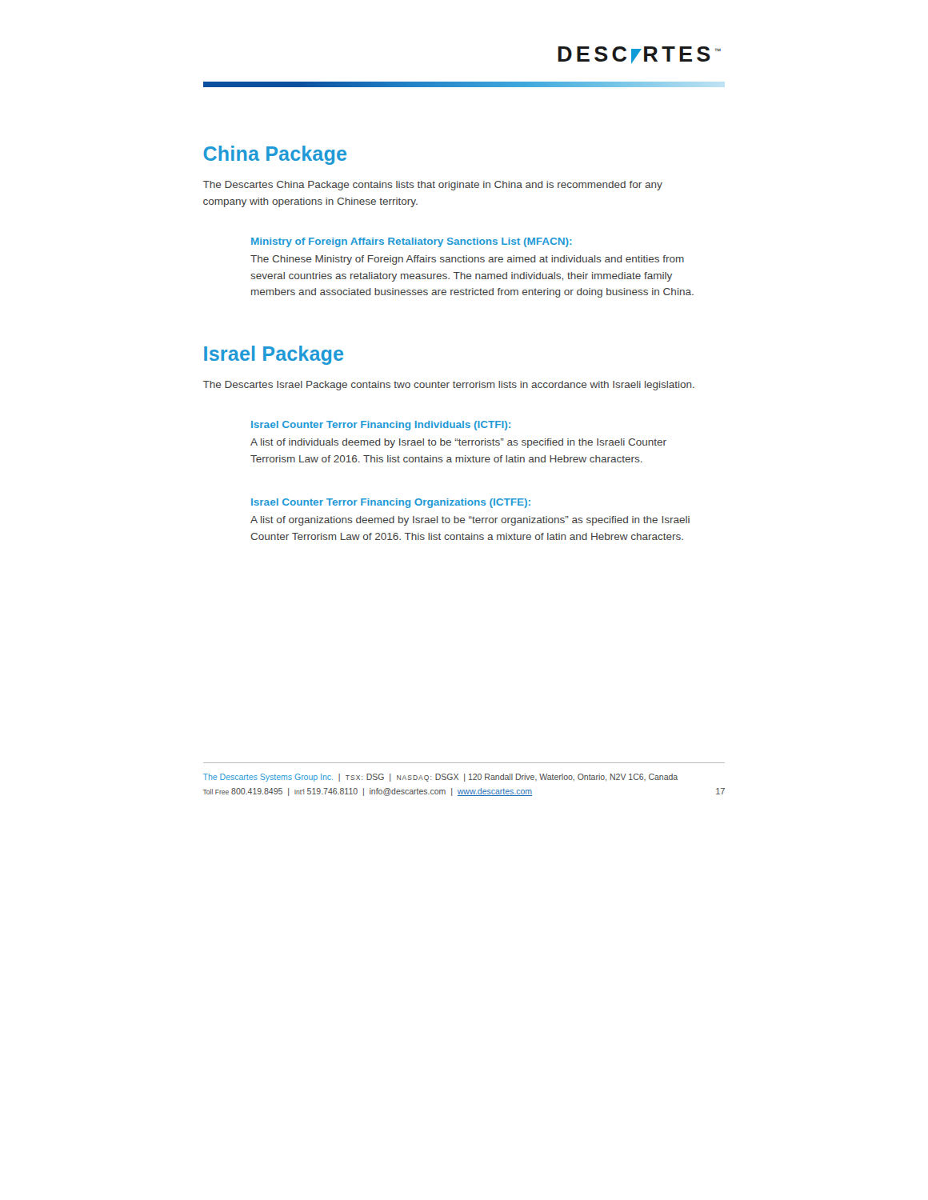DESC RTES™
China Package
The Descartes China Package contains lists that originate in China and is recommended for any company with operations in Chinese territory.
Ministry of Foreign Affairs Retaliatory Sanctions List (MFACN):
The Chinese Ministry of Foreign Affairs sanctions are aimed at individuals and entities from several countries as retaliatory measures. The named individuals, their immediate family members and associated businesses are restricted from entering or doing business in China.
Israel Package
The Descartes Israel Package contains two counter terrorism lists in accordance with Israeli legislation.
Israel Counter Terror Financing Individuals (ICTFI):
A list of individuals deemed by Israel to be “terrorists” as specified in the Israeli Counter Terrorism Law of 2016. This list contains a mixture of latin and Hebrew characters.
Israel Counter Terror Financing Organizations (ICTFE):
A list of organizations deemed by Israel to be “terror organizations” as specified in the Israeli Counter Terrorism Law of 2016. This list contains a mixture of latin and Hebrew characters.
The Descartes Systems Group Inc. | TSX: DSG | NASDAQ: DSGX | 120 Randall Drive, Waterloo, Ontario, N2V 1C6, Canada
Toll Free 800.419.8495 | Int'l 519.746.8110 | info@descartes.com | www.descartes.com 17